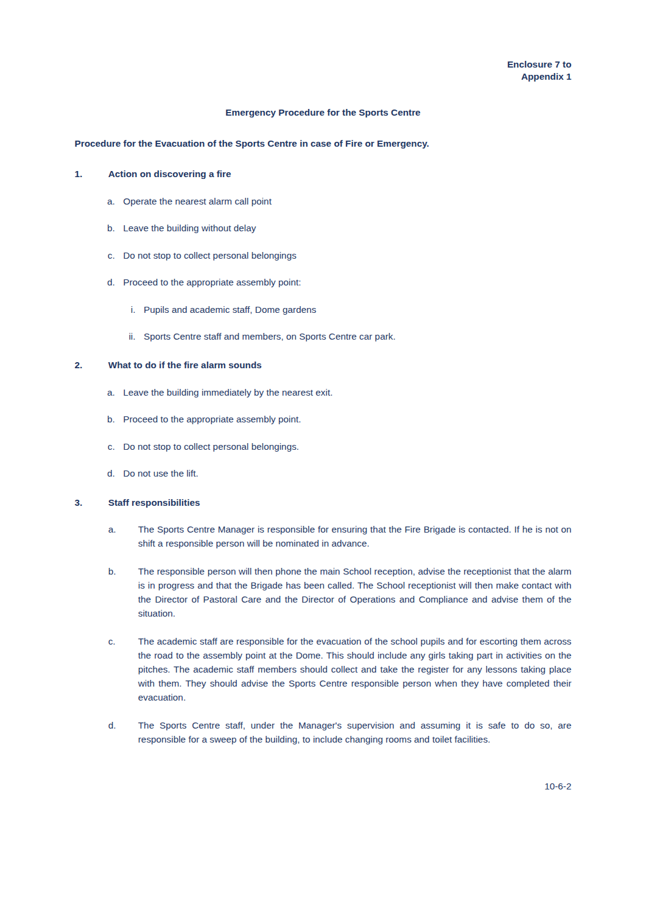Enclosure 7 to
Appendix 1
Emergency Procedure for the Sports Centre
Procedure for the Evacuation of the Sports Centre in case of Fire or Emergency.
1. Action on discovering a fire
Operate the nearest alarm call point
Leave the building without delay
Do not stop to collect personal belongings
Proceed to the appropriate assembly point:
Pupils and academic staff, Dome gardens
Sports Centre staff and members, on Sports Centre car park.
2. What to do if the fire alarm sounds
Leave the building immediately by the nearest exit.
Proceed to the appropriate assembly point.
Do not stop to collect personal belongings.
Do not use the lift.
3. Staff responsibilities
a. The Sports Centre Manager is responsible for ensuring that the Fire Brigade is contacted. If he is not on shift a responsible person will be nominated in advance.
b. The responsible person will then phone the main School reception, advise the receptionist that the alarm is in progress and that the Brigade has been called. The School receptionist will then make contact with the Director of Pastoral Care and the Director of Operations and Compliance and advise them of the situation.
c. The academic staff are responsible for the evacuation of the school pupils and for escorting them across the road to the assembly point at the Dome. This should include any girls taking part in activities on the pitches. The academic staff members should collect and take the register for any lessons taking place with them. They should advise the Sports Centre responsible person when they have completed their evacuation.
d. The Sports Centre staff, under the Manager's supervision and assuming it is safe to do so, are responsible for a sweep of the building, to include changing rooms and toilet facilities.
10-6-2